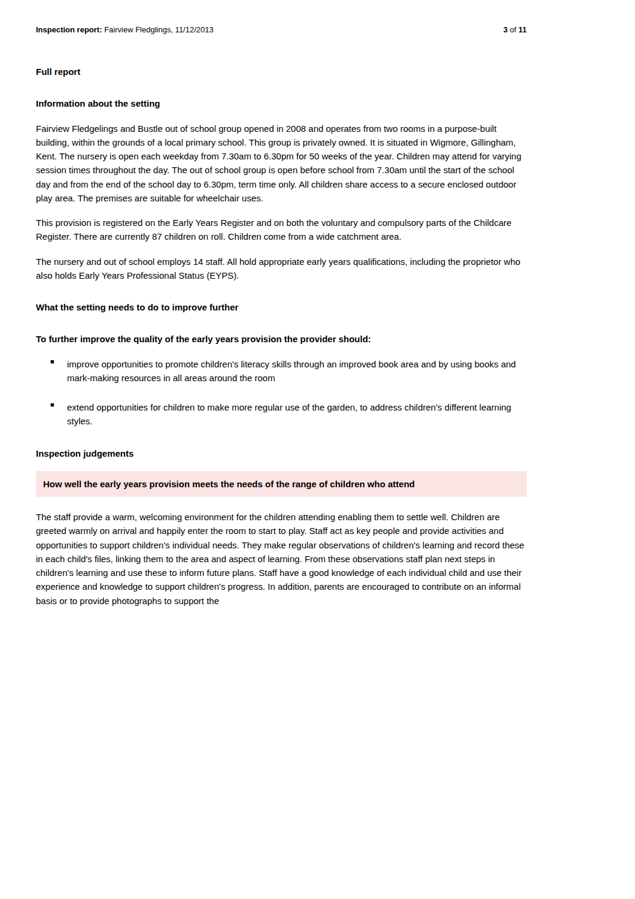Inspection report: Fairview Fledglings, 11/12/2013
3 of 11
Full report
Information about the setting
Fairview Fledgelings and Bustle out of school group opened in 2008 and operates from two rooms in a purpose-built building, within the grounds of a local primary school. This group is privately owned. It is situated in Wigmore, Gillingham, Kent. The nursery is open each weekday from 7.30am to 6.30pm for 50 weeks of the year. Children may attend for varying session times throughout the day. The out of school group is open before school from 7.30am until the start of the school day and from the end of the school day to 6.30pm, term time only. All children share access to a secure enclosed outdoor play area. The premises are suitable for wheelchair uses.
This provision is registered on the Early Years Register and on both the voluntary and compulsory parts of the Childcare Register. There are currently 87 children on roll. Children come from a wide catchment area.
The nursery and out of school employs 14 staff. All hold appropriate early years qualifications, including the proprietor who also holds Early Years Professional Status (EYPS).
What the setting needs to do to improve further
To further improve the quality of the early years provision the provider should:
improve opportunities to promote children's literacy skills through an improved book area and by using books and mark-making resources in all areas around the room
extend opportunities for children to make more regular use of the garden, to address children's different learning styles.
Inspection judgements
How well the early years provision meets the needs of the range of children who attend
The staff provide a warm, welcoming environment for the children attending enabling them to settle well. Children are greeted warmly on arrival and happily enter the room to start to play. Staff act as key people and provide activities and opportunities to support children's individual needs. They make regular observations of children's learning and record these in each child's files, linking them to the area and aspect of learning. From these observations staff plan next steps in children's learning and use these to inform future plans. Staff have a good knowledge of each individual child and use their experience and knowledge to support children's progress. In addition, parents are encouraged to contribute on an informal basis or to provide photographs to support the